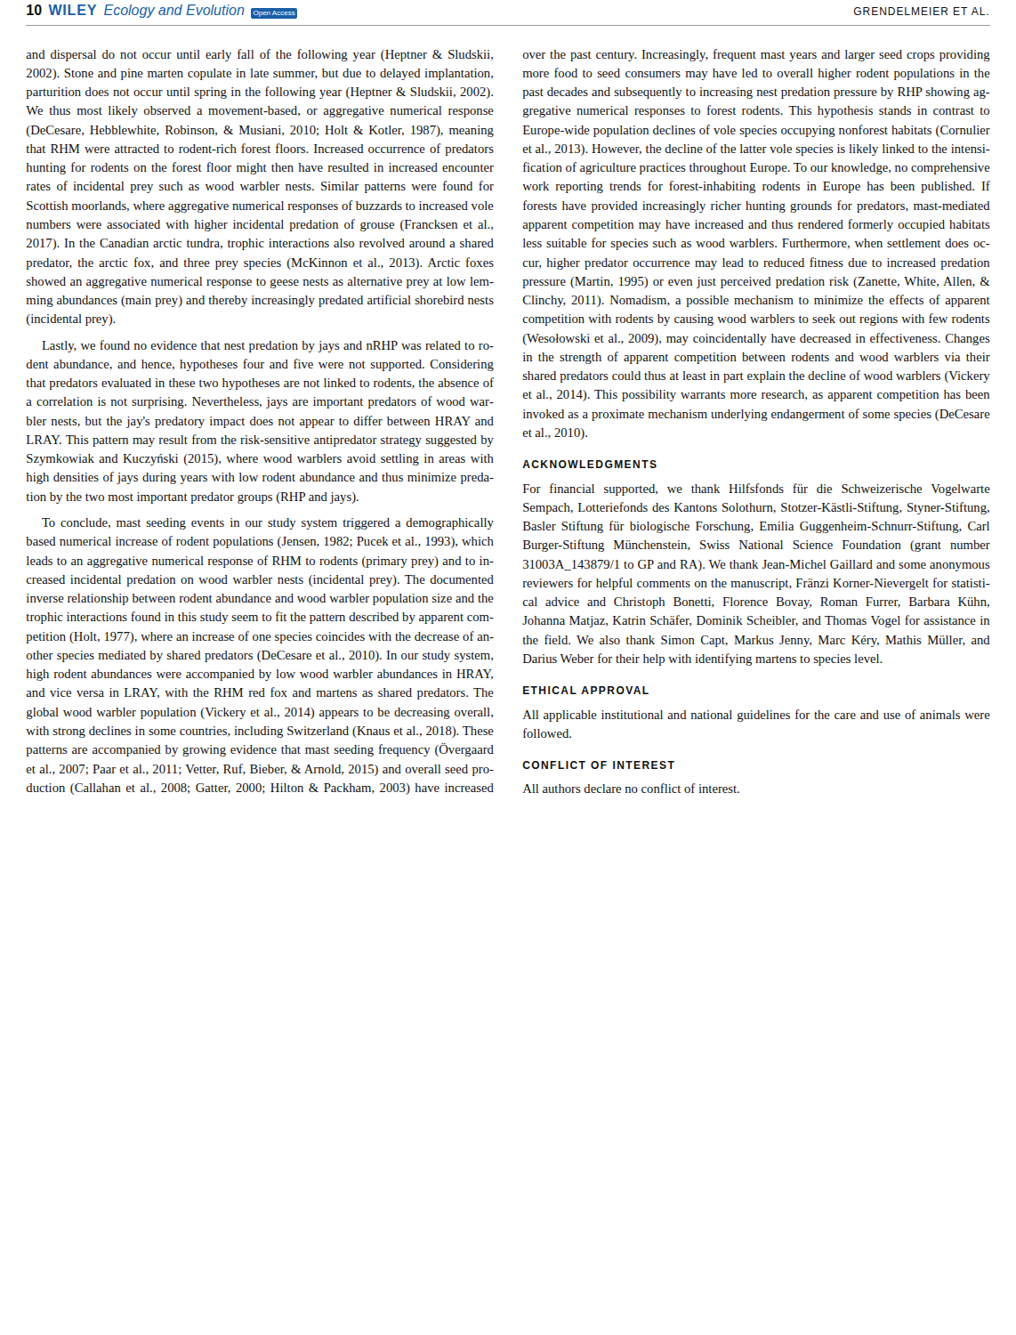10 WILEY Ecology and Evolution Open Access
Grendelmeier et al.
and dispersal do not occur until early fall of the following year (Heptner & Sludskii, 2002). Stone and pine marten copulate in late summer, but due to delayed implantation, parturition does not occur until spring in the following year (Heptner & Sludskii, 2002). We thus most likely observed a movement-based, or aggregative numerical response (DeCesare, Hebblewhite, Robinson, & Musiani, 2010; Holt & Kotler, 1987), meaning that RHM were attracted to rodent-rich forest floors. Increased occurrence of predators hunting for rodents on the forest floor might then have resulted in increased encounter rates of incidental prey such as wood warbler nests. Similar patterns were found for Scottish moorlands, where aggregative numerical responses of buzzards to increased vole numbers were associated with higher incidental predation of grouse (Francksen et al., 2017). In the Canadian arctic tundra, trophic interactions also revolved around a shared predator, the arctic fox, and three prey species (McKinnon et al., 2013). Arctic foxes showed an aggregative numerical response to geese nests as alternative prey at low lemming abundances (main prey) and thereby increasingly predated artificial shorebird nests (incidental prey).
Lastly, we found no evidence that nest predation by jays and nRHP was related to rodent abundance, and hence, hypotheses four and five were not supported. Considering that predators evaluated in these two hypotheses are not linked to rodents, the absence of a correlation is not surprising. Nevertheless, jays are important predators of wood warbler nests, but the jay's predatory impact does not appear to differ between HRAY and LRAY. This pattern may result from the risk-sensitive antipredator strategy suggested by Szymkowiak and Kuczyński (2015), where wood warblers avoid settling in areas with high densities of jays during years with low rodent abundance and thus minimize predation by the two most important predator groups (RHP and jays).
To conclude, mast seeding events in our study system triggered a demographically based numerical increase of rodent populations (Jensen, 1982; Pucek et al., 1993), which leads to an aggregative numerical response of RHM to rodents (primary prey) and to increased incidental predation on wood warbler nests (incidental prey). The documented inverse relationship between rodent abundance and wood warbler population size and the trophic interactions found in this study seem to fit the pattern described by apparent competition (Holt, 1977), where an increase of one species coincides with the decrease of another species mediated by shared predators (DeCesare et al., 2010). In our study system, high rodent abundances were accompanied by low wood warbler abundances in HRAY, and vice versa in LRAY, with the RHM red fox and martens as shared predators. The global wood warbler population (Vickery et al., 2014) appears to be decreasing overall, with strong declines in some countries, including Switzerland (Knaus et al., 2018). These patterns are accompanied by growing evidence that mast seeding frequency (Övergaard et al., 2007; Paar et al., 2011; Vetter, Ruf, Bieber, & Arnold, 2015) and overall seed production (Callahan et al., 2008; Gatter, 2000; Hilton & Packham, 2003) have increased over the past century. Increasingly, frequent mast years and larger seed crops providing more food to seed consumers may have led to overall higher rodent populations in the past decades and subsequently to increasing nest predation pressure by RHP showing aggregative numerical responses to forest rodents. This hypothesis stands in contrast to Europe-wide population declines of vole species occupying nonforest habitats (Cornulier et al., 2013). However, the decline of the latter vole species is likely linked to the intensification of agriculture practices throughout Europe. To our knowledge, no comprehensive work reporting trends for forest-inhabiting rodents in Europe has been published. If forests have provided increasingly richer hunting grounds for predators, mast-mediated apparent competition may have increased and thus rendered formerly occupied habitats less suitable for species such as wood warblers. Furthermore, when settlement does occur, higher predator occurrence may lead to reduced fitness due to increased predation pressure (Martin, 1995) or even just perceived predation risk (Zanette, White, Allen, & Clinchy, 2011). Nomadism, a possible mechanism to minimize the effects of apparent competition with rodents by causing wood warblers to seek out regions with few rodents (Wesołowski et al., 2009), may coincidentally have decreased in effectiveness. Changes in the strength of apparent competition between rodents and wood warblers via their shared predators could thus at least in part explain the decline of wood warblers (Vickery et al., 2014). This possibility warrants more research, as apparent competition has been invoked as a proximate mechanism underlying endangerment of some species (DeCesare et al., 2010).
Acknowledgments
For financial supported, we thank Hilfsfonds für die Schweizerische Vogelwarte Sempach, Lotteriefonds des Kantons Solothurn, Stotzer-Kästli-Stiftung, Styner-Stiftung, Basler Stiftung für biologische Forschung, Emilia Guggenheim-Schnurr-Stiftung, Carl Burger-Stiftung Münchenstein, Swiss National Science Foundation (grant number 31003A_143879/1 to GP and RA). We thank Jean-Michel Gaillard and some anonymous reviewers for helpful comments on the manuscript, Fränzi Korner-Nievergelt for statistical advice and Christoph Bonetti, Florence Bovay, Roman Furrer, Barbara Kühn, Johanna Matjaz, Katrin Schäfer, Dominik Scheibler, and Thomas Vogel for assistance in the field. We also thank Simon Capt, Markus Jenny, Marc Kéry, Mathis Müller, and Darius Weber for their help with identifying martens to species level.
Ethical Approval
All applicable institutional and national guidelines for the care and use of animals were followed.
Conflict of Interest
All authors declare no conflict of interest.